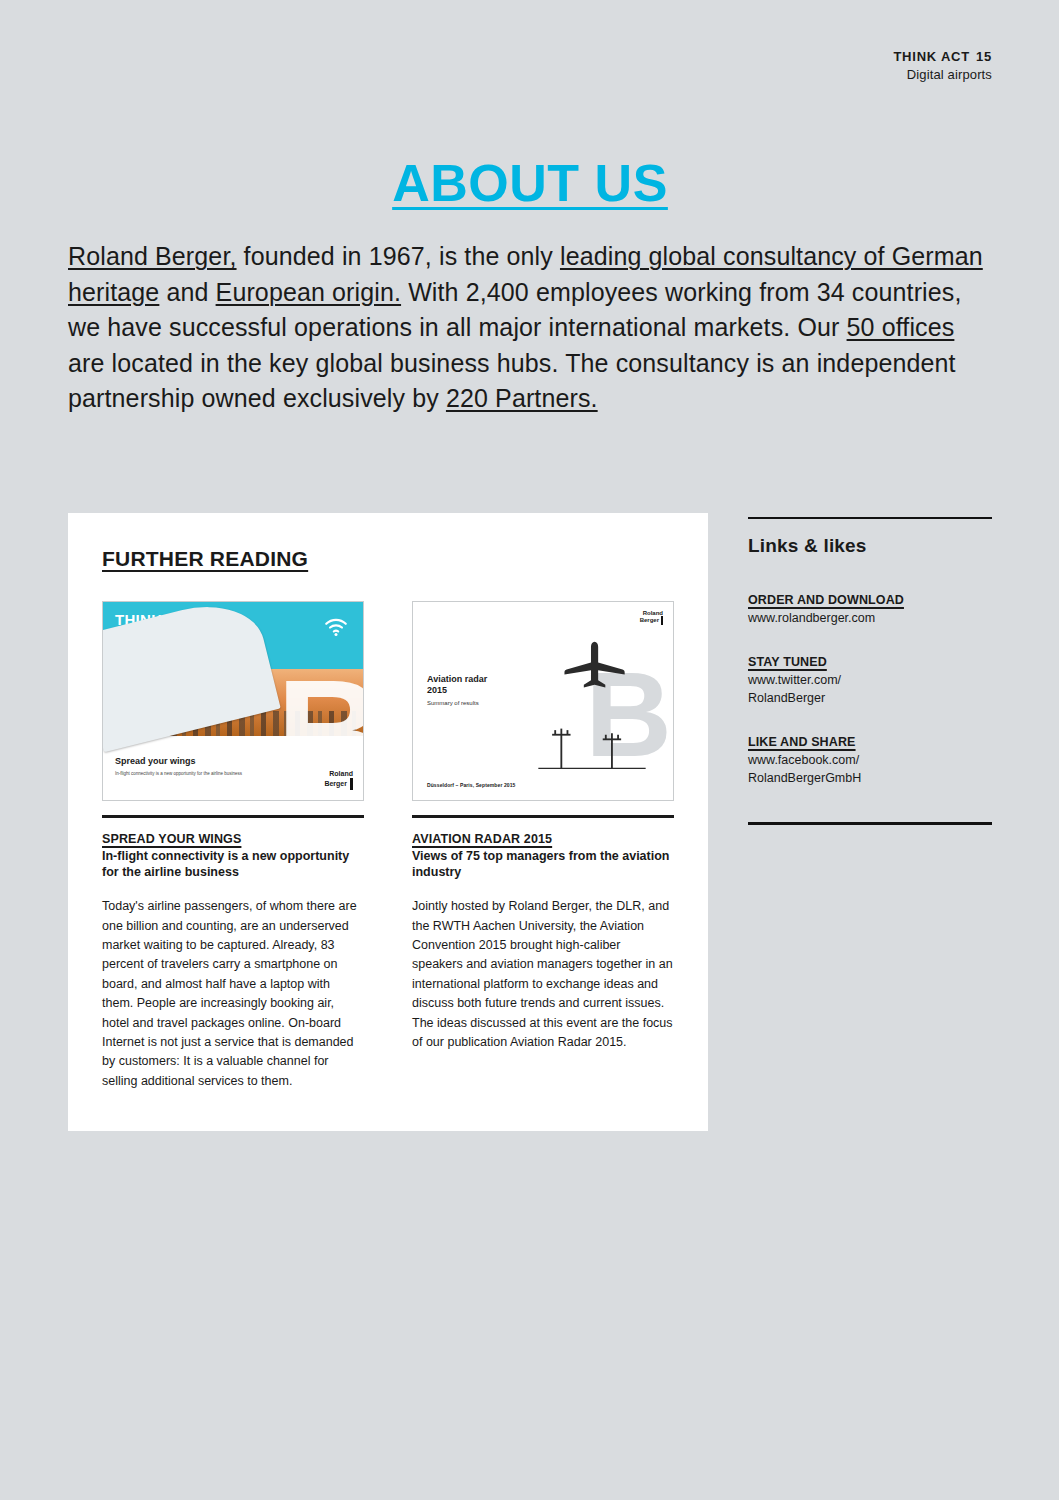THINK ACT15
Digital airports
ABOUT US
Roland Berger, founded in 1967, is the only leading global consultancy of German heritage and European origin. With 2,400 employees working from 34 countries, we have successful operations in all major international markets. Our 50 offices are located in the key global business hubs. The consultancy is an independent partnership owned exclusively by 220 Partners.
FURTHER READING
THINK
ACTBEYOND MAINSTREAM
B
Spread your wings
In-flight connectivity is a new opportunity for the airline business
Roland
Berger
SPREAD YOUR WINGS
In-flight connectivity is a new opportunity for the airline business
Today's airline passengers, of whom there are one billion and counting, are an underserved market waiting to be captured. Already, 83 percent of travelers carry a smartphone on board, and almost half have a laptop with them. People are increasingly booking air, hotel and travel packages online. On-board Internet is not just a service that is demanded by customers: It is a valuable channel for selling additional services to them.
Roland
Berger
Aviation radar
2015Summary of results
B
Düsseldorf – Paris, September 2015
AVIATION RADAR 2015
Views of 75 top managers from the aviation industry
Jointly hosted by Roland Berger, the DLR, and the RWTH Aachen University, the Aviation Convention 2015 brought high-caliber speakers and aviation managers together in an international platform to exchange ideas and discuss both future trends and current issues. The ideas discussed at this event are the focus of our publication Aviation Radar 2015.
Links & likes
ORDER AND DOWNLOAD www.rolandberger.com
STAY TUNED www.twitter.com/
RolandBerger
LIKE AND SHARE www.facebook.com/
RolandBergerGmbH